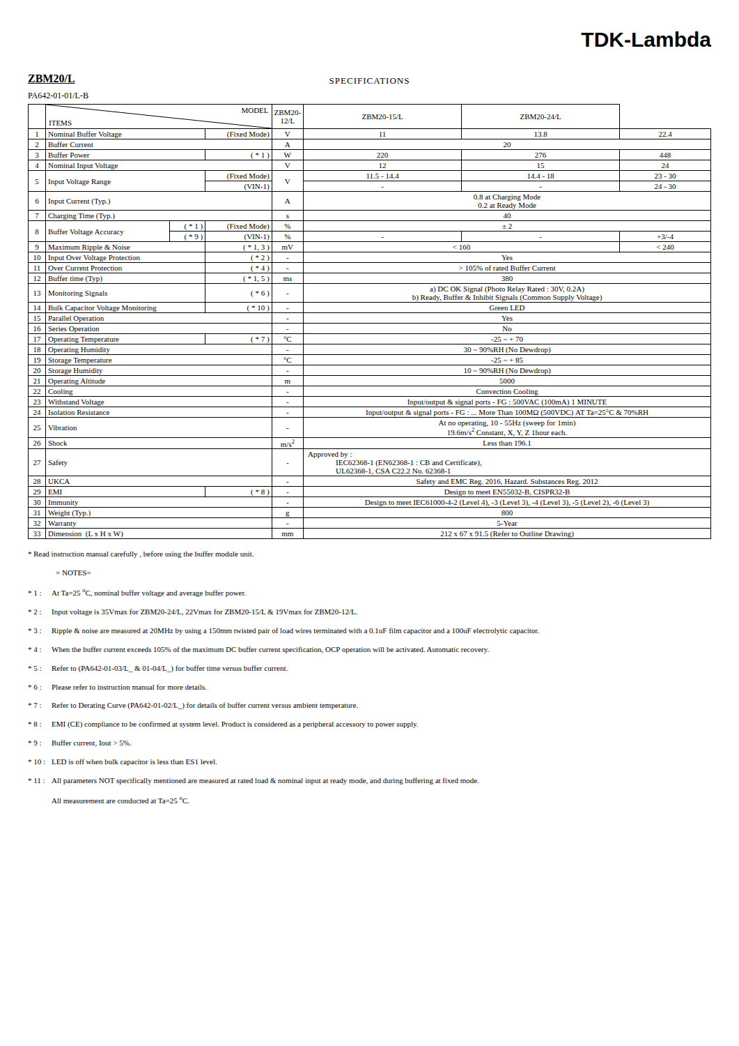TDK-Lambda
ZBM20/L
SPECIFICATIONS
PA642-01-01/L-B
| | MODEL ITEMS | ZBM20-12/L | ZBM20-15/L | ZBM20-24/L |
| 1 | Nominal Buffer Voltage | (Fixed Mode) | V | 11 | 13.8 | 22.4 |
| 2 | Buffer Current | A | 20 |
| 3 | Buffer Power | ( * 1 ) | W | 220 | 276 | 448 |
| 4 | Nominal Input Voltage | V | 12 | 15 | 24 |
| 5 | Input Voltage Range | (Fixed Mode) | V | 11.5 - 14.4 | 14.4 - 18 | 23 - 30 |
| (VIN-1) | - | - | 24 - 30 |
| 6 | Input Current (Typ.) | A | 0.8 at Charging Mode 0.2 at Ready Mode |
| 7 | Charging Time (Typ.) | s | 40 |
| 8 | Buffer Voltage Accuracy | ( * 1 ) | (Fixed Mode) | % | ± 2 |
| ( * 9 ) | (VIN-1) | % | - | - | +3/-4 |
| 9 | Maximum Ripple & Noise | ( * 1, 3 ) | mV | < 160 | < 240 |
| 10 | Input Over Voltage Protection | ( * 2 ) | - | Yes |
| 11 | Over Current Protection | ( * 4 ) | - | > 105% of rated Buffer Current |
| 12 | Buffer time (Typ) | ( * 1, 5 ) | ms | 380 |
| 13 | Monitoring Signals | ( * 6 ) | - | a) DC OK Signal (Photo Relay Rated : 30V, 0.2A) b) Ready, Buffer & Inhibit Signals (Common Supply Voltage) |
| 14 | Bulk Capacitor Voltage Monitoring | ( * 10 ) | - | Green LED |
| 15 | Parallel Operation | - | Yes |
| 16 | Series Operation | - | No |
| 17 | Operating Temperature | ( * 7 ) | °C | -25 ~ + 70 |
| 18 | Operating Humidity | - | 30 ~ 90%RH (No Dewdrop) |
| 19 | Storage Temperature | °C | -25 ~ + 85 |
| 20 | Storage Humidity | - | 10 ~ 90%RH (No Dewdrop) |
| 21 | Operating Altitude | m | 5000 |
| 22 | Cooling | - | Convection Cooling |
| 23 | Withstand Voltage | - | Input/output & signal ports - FG : 500VAC (100mA) 1 MINUTE |
| 24 | Isolation Resistance | - | Input/output & signal ports - FG : ... More Than 100MΩ (500VDC) AT Ta=25°C & 70%RH |
| 25 | Vibration | - | At no operating, 10 - 55Hz (sweep for 1min) 19.6m/s 2 Constant, X, Y, Z 1hour each. |
| 26 | Shock | m/s 2 | Less than 196.1 |
| 27 | Safety | - | Approved by : IEC62368-1 (EN62368-1 : CB and Certificate), UL62368-1, CSA C22.2 No. 62368-1 |
| 28 | UKCA | - | Safety and EMC Reg. 2016, Hazard. Substances Reg. 2012 |
| 29 | EMI | ( * 8 ) | - | Design to meet EN55032-B, CISPR32-B |
| 30 | Immunity | - | Design to meet IEC61000-4-2 (Level 4), -3 (Level 3), -4 (Level 3), -5 (Level 2), -6 (Level 3) |
| 31 | Weight (Typ.) | g | 800 |
| 32 | Warranty | - | 5-Year |
| 33 | Dimension (L x H x W) | mm | 212 x 67 x 91.5 (Refer to Outline Drawing) |
* Read instruction manual carefully , before using the buffer module unit.
= NOTES=
* 1 : At Ta=25 oC, nominal buffer voltage and average buffer power.
* 2 : Input voltage is 35Vmax for ZBM20-24/L, 22Vmax for ZBM20-15/L & 19Vmax for ZBM20-12/L.
* 3 : Ripple & noise are measured at 20MHz by using a 150mm twisted pair of load wires terminated with a 0.1uF film capacitor and a 100uF electrolytic capacitor.
* 4 : When the buffer current exceeds 105% of the maximum DC buffer current specification, OCP operation will be activated. Automatic recovery.
* 5 : Refer to (PA642-01-03/L_ & 01-04/L_) for buffer time versus buffer current.
* 6 : Please refer to instruction manual for more details.
* 7 : Refer to Derating Curve (PA642-01-02/L_) for details of buffer current versus ambient temperature.
* 8 : EMI (CE) compliance to be confirmed at system level. Product is considered as a peripheral accessory to power supply.
* 9 : Buffer current, Iout > 5%.
* 10 : LED is off when bulk capacitor is less than ES1 level.
* 11 : All parameters NOT specifically mentioned are measured at rated load & nominal input at ready mode, and during buffering at fixed mode.
All measurement are conducted at Ta=25 oC.